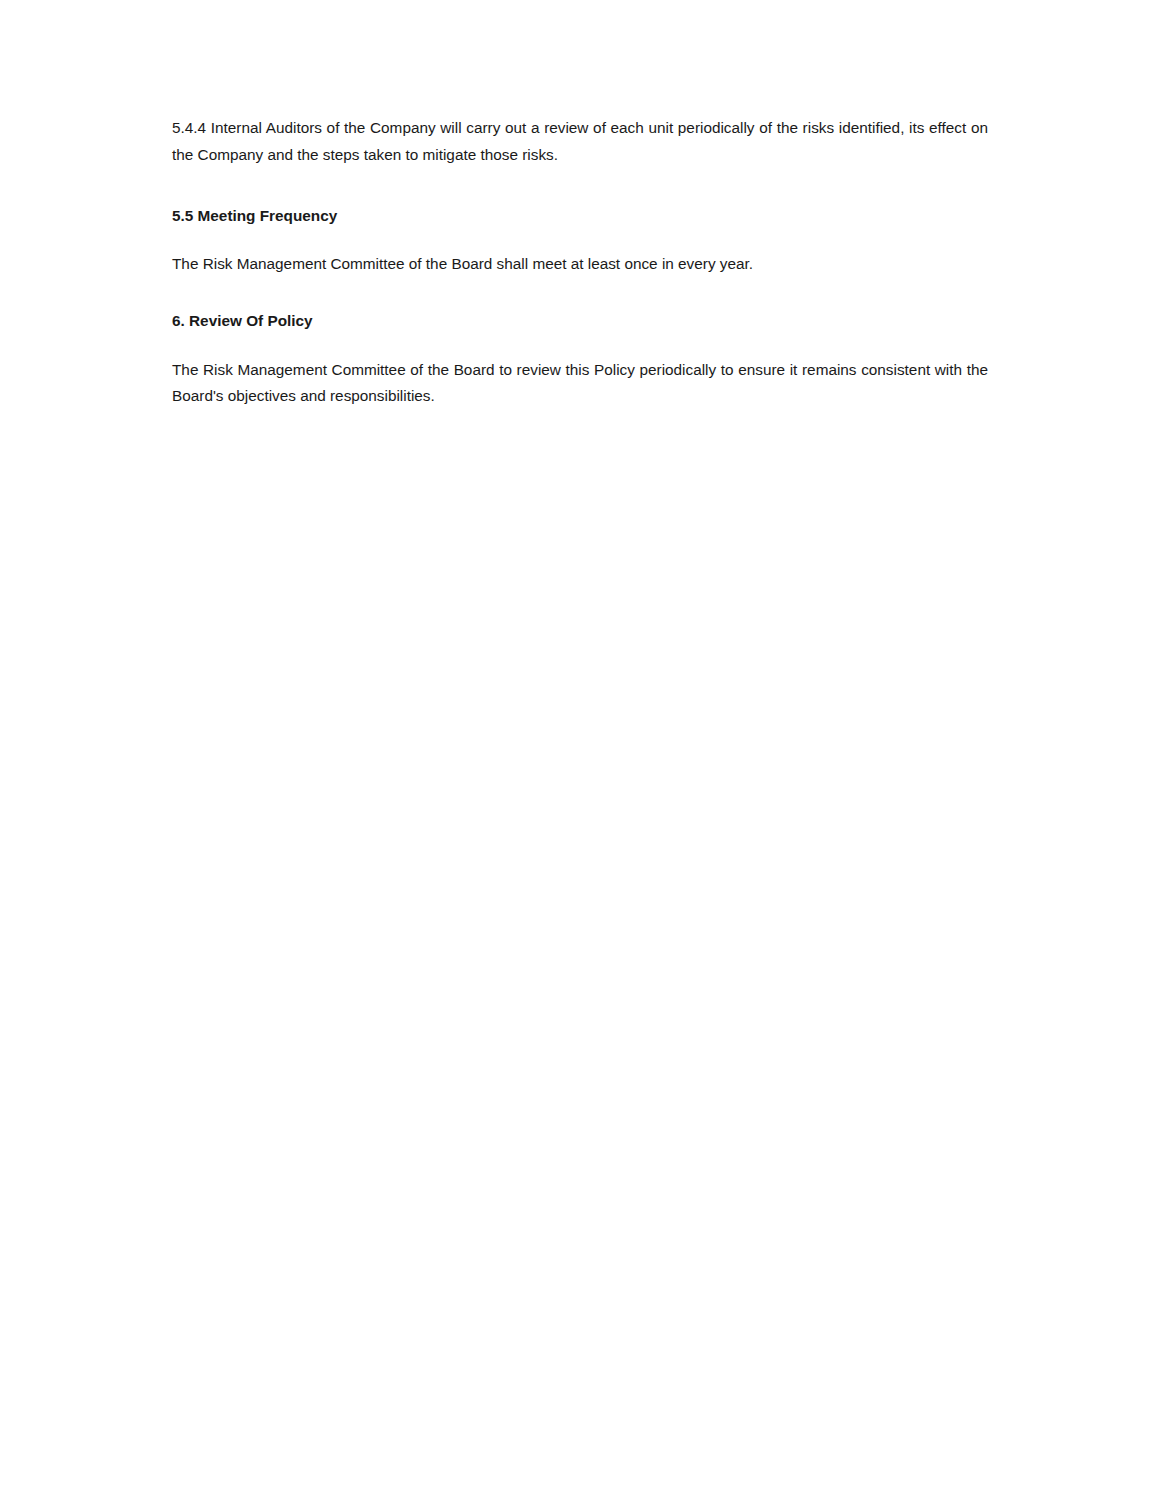5.4.4 Internal Auditors of the Company will carry out a review of each unit periodically of the risks identified, its effect on the Company and the steps taken to mitigate those risks.
5.5 Meeting Frequency
The Risk Management Committee of the Board shall meet at least once in every year.
6. Review Of Policy
The Risk Management Committee of the Board to review this Policy periodically to ensure it remains consistent with the Board's objectives and responsibilities.